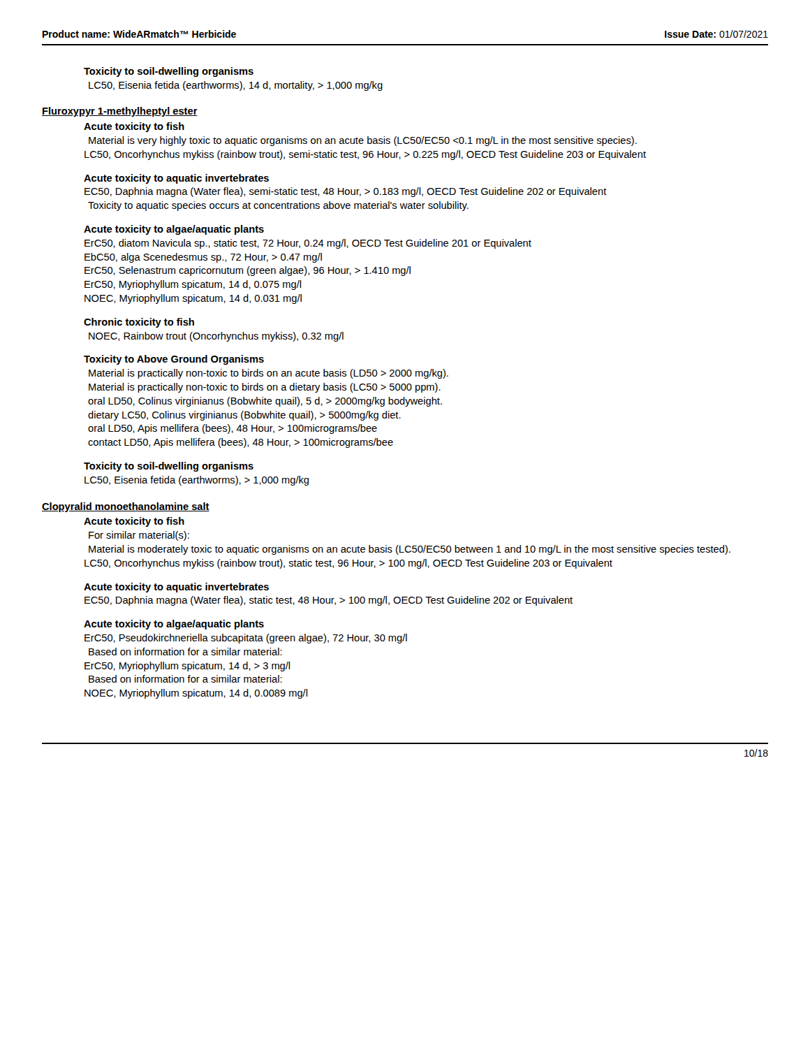Product name: WideARmatch™ Herbicide
Issue Date: 01/07/2021
Toxicity to soil-dwelling organisms
LC50, Eisenia fetida (earthworms), 14 d, mortality, > 1,000 mg/kg
Fluroxypyr 1-methylheptyl ester
Acute toxicity to fish
Material is very highly toxic to aquatic organisms on an acute basis (LC50/EC50 <0.1 mg/L in the most sensitive species).
LC50, Oncorhynchus mykiss (rainbow trout), semi-static test, 96 Hour, > 0.225 mg/l, OECD Test Guideline 203 or Equivalent
Acute toxicity to aquatic invertebrates
EC50, Daphnia magna (Water flea), semi-static test, 48 Hour, > 0.183 mg/l, OECD Test Guideline 202 or Equivalent
Toxicity to aquatic species occurs at concentrations above material's water solubility.
Acute toxicity to algae/aquatic plants
ErC50, diatom Navicula sp., static test, 72 Hour, 0.24 mg/l, OECD Test Guideline 201 or Equivalent
EbC50, alga Scenedesmus sp., 72 Hour, > 0.47 mg/l
ErC50, Selenastrum capricornutum (green algae), 96 Hour, > 1.410 mg/l
ErC50, Myriophyllum spicatum, 14 d, 0.075 mg/l
NOEC, Myriophyllum spicatum, 14 d, 0.031 mg/l
Chronic toxicity to fish
NOEC, Rainbow trout (Oncorhynchus mykiss), 0.32 mg/l
Toxicity to Above Ground Organisms
Material is practically non-toxic to birds on an acute basis (LD50 > 2000 mg/kg).
Material is practically non-toxic to birds on a dietary basis (LC50 > 5000 ppm).
oral LD50, Colinus virginianus (Bobwhite quail), 5 d, > 2000mg/kg bodyweight.
dietary LC50, Colinus virginianus (Bobwhite quail), > 5000mg/kg diet.
oral LD50, Apis mellifera (bees), 48 Hour, > 100micrograms/bee
contact LD50, Apis mellifera (bees), 48 Hour, > 100micrograms/bee
Toxicity to soil-dwelling organisms
LC50, Eisenia fetida (earthworms), > 1,000 mg/kg
Clopyralid monoethanolamine salt
Acute toxicity to fish
For similar material(s):
Material is moderately toxic to aquatic organisms on an acute basis (LC50/EC50 between 1 and 10 mg/L in the most sensitive species tested).
LC50, Oncorhynchus mykiss (rainbow trout), static test, 96 Hour, > 100 mg/l, OECD Test Guideline 203 or Equivalent
Acute toxicity to aquatic invertebrates
EC50, Daphnia magna (Water flea), static test, 48 Hour, > 100 mg/l, OECD Test Guideline 202 or Equivalent
Acute toxicity to algae/aquatic plants
ErC50, Pseudokirchneriella subcapitata (green algae), 72 Hour, 30 mg/l
Based on information for a similar material:
ErC50, Myriophyllum spicatum, 14 d, > 3 mg/l
Based on information for a similar material:
NOEC, Myriophyllum spicatum, 14 d, 0.0089 mg/l
10/18